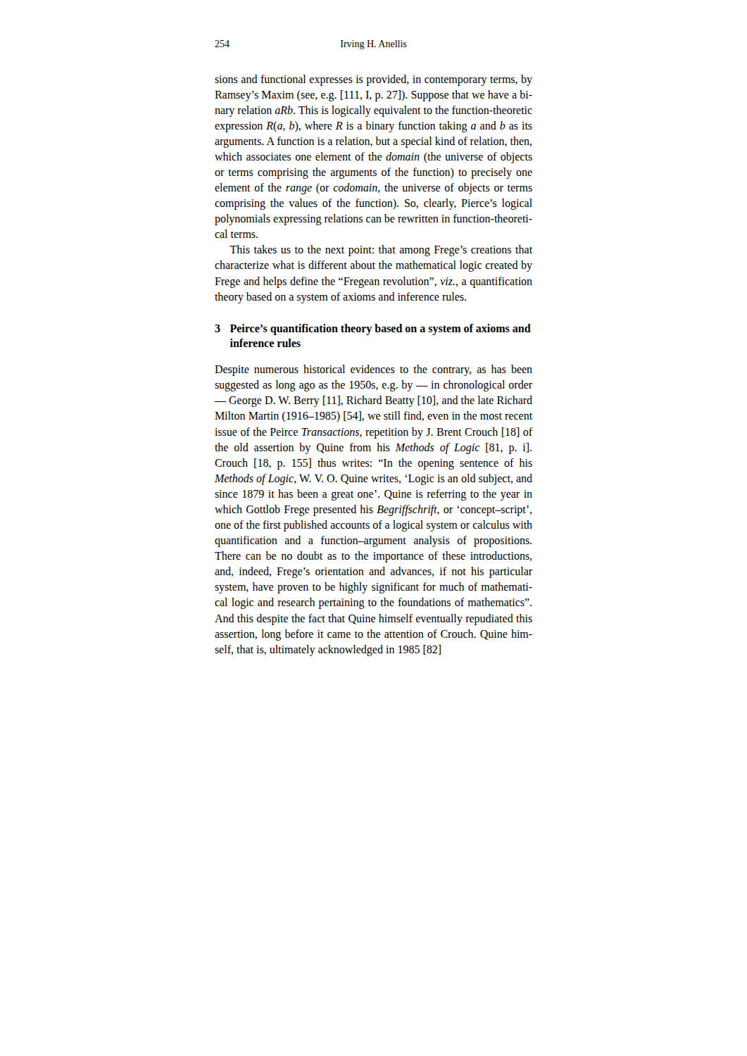254 Irving H. Anellis
sions and functional expresses is provided, in contemporary terms, by Ramsey’s Maxim (see, e.g. [111, I, p. 27]). Suppose that we have a binary relation aRb. This is logically equivalent to the function-theoretic expression R(a, b), where R is a binary function taking a and b as its arguments. A function is a relation, but a special kind of relation, then, which associates one element of the domain (the universe of objects or terms comprising the arguments of the function) to precisely one element of the range (or codomain, the universe of objects or terms comprising the values of the function). So, clearly, Pierce’s logical polynomials expressing relations can be rewritten in function-theoretical terms.
This takes us to the next point: that among Frege’s creations that characterize what is different about the mathematical logic created by Frege and helps define the “Fregean revolution”, viz., a quantification theory based on a system of axioms and inference rules.
3 Peirce’s quantification theory based on a system of axioms and inference rules
Despite numerous historical evidences to the contrary, as has been suggested as long ago as the 1950s, e.g. by — in chronological order — George D. W. Berry [11], Richard Beatty [10], and the late Richard Milton Martin (1916–1985) [54], we still find, even in the most recent issue of the Peirce Transactions, repetition by J. Brent Crouch [18] of the old assertion by Quine from his Methods of Logic [81, p. i]. Crouch [18, p. 155] thus writes: “In the opening sentence of his Methods of Logic, W. V. O. Quine writes, ‘Logic is an old subject, and since 1879 it has been a great one’. Quine is referring to the year in which Gottlob Frege presented his Begriffschrift, or ‘concept–script’, one of the first published accounts of a logical system or calculus with quantification and a function–argument analysis of propositions. There can be no doubt as to the importance of these introductions, and, indeed, Frege’s orientation and advances, if not his particular system, have proven to be highly significant for much of mathematical logic and research pertaining to the foundations of mathematics”. And this despite the fact that Quine himself eventually repudiated this assertion, long before it came to the attention of Crouch. Quine himself, that is, ultimately acknowledged in 1985 [82]